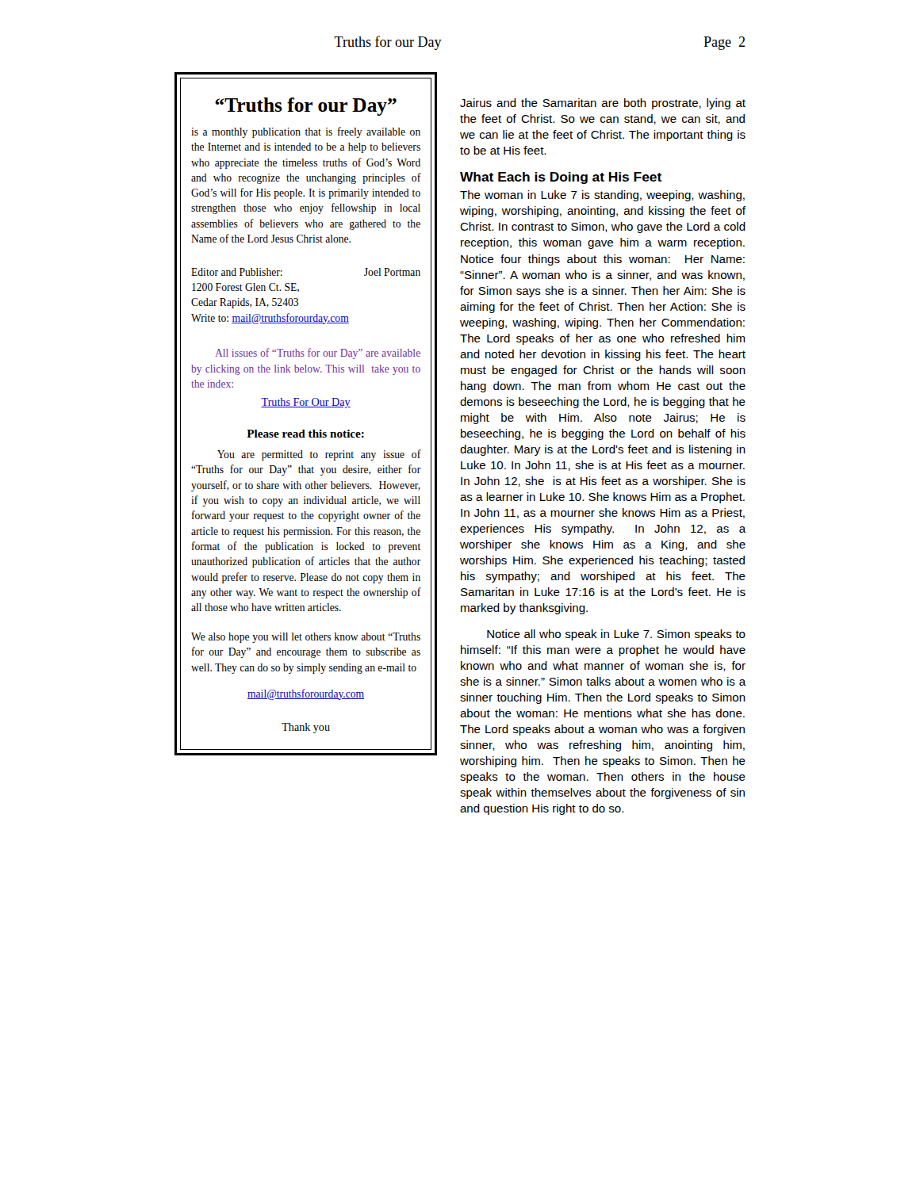Truths for our Day Page 2
“Truths for our Day”
is a monthly publication that is freely available on the Internet and is intended to be a help to believers who appreciate the timeless truths of God’s Word and who recognize the unchanging principles of God’s will for His people. It is primarily intended to strengthen those who enjoy fellowship in local assemblies of believers who are gathered to the Name of the Lord Jesus Christ alone.
Editor and Publisher: Joel Portman 1200 Forest Glen Ct. SE, Cedar Rapids, IA, 52403 Write to: mail@truthsforourday.com
All issues of “Truths for our Day” are available by clicking on the link below. This will take you to the index:
Truths For Our Day
Please read this notice:
You are permitted to reprint any issue of “Truths for our Day” that you desire, either for yourself, or to share with other believers. However, if you wish to copy an individual article, we will forward your request to the copyright owner of the article to request his permission. For this reason, the format of the publication is locked to prevent unauthorized publication of articles that the author would prefer to reserve. Please do not copy them in any other way. We want to respect the ownership of all those who have written articles.
We also hope you will let others know about “Truths for our Day” and encourage them to subscribe as well. They can do so by simply sending an e-mail to
mail@truthsforourday.com
Thank you
Jairus and the Samaritan are both prostrate, lying at the feet of Christ. So we can stand, we can sit, and we can lie at the feet of Christ. The important thing is to be at His feet.
What Each is Doing at His Feet
The woman in Luke 7 is standing, weeping, washing, wiping, worshiping, anointing, and kissing the feet of Christ. In contrast to Simon, who gave the Lord a cold reception, this woman gave him a warm reception. Notice four things about this woman: Her Name: “Sinner”. A woman who is a sinner, and was known, for Simon says she is a sinner. Then her Aim: She is aiming for the feet of Christ. Then her Action: She is weeping, washing, wiping. Then her Commendation: The Lord speaks of her as one who refreshed him and noted her devotion in kissing his feet. The heart must be engaged for Christ or the hands will soon hang down. The man from whom He cast out the demons is beseeching the Lord, he is begging that he might be with Him. Also note Jairus; He is beseeching, he is begging the Lord on behalf of his daughter. Mary is at the Lord's feet and is listening in Luke 10. In John 11, she is at His feet as a mourner. In John 12, she is at His feet as a worshiper. She is as a learner in Luke 10. She knows Him as a Prophet. In John 11, as a mourner she knows Him as a Priest, experiences His sympathy. In John 12, as a worshiper she knows Him as a King, and she worships Him. She experienced his teaching; tasted his sympathy; and worshiped at his feet. The Samaritan in Luke 17:16 is at the Lord's feet. He is marked by thanksgiving.
Notice all who speak in Luke 7. Simon speaks to himself: “If this man were a prophet he would have known who and what manner of woman she is, for she is a sinner.” Simon talks about a women who is a sinner touching Him. Then the Lord speaks to Simon about the woman: He mentions what she has done. The Lord speaks about a woman who was a forgiven sinner, who was refreshing him, anointing him, worshiping him. Then he speaks to Simon. Then he speaks to the woman. Then others in the house speak within themselves about the forgiveness of sin and question His right to do so.